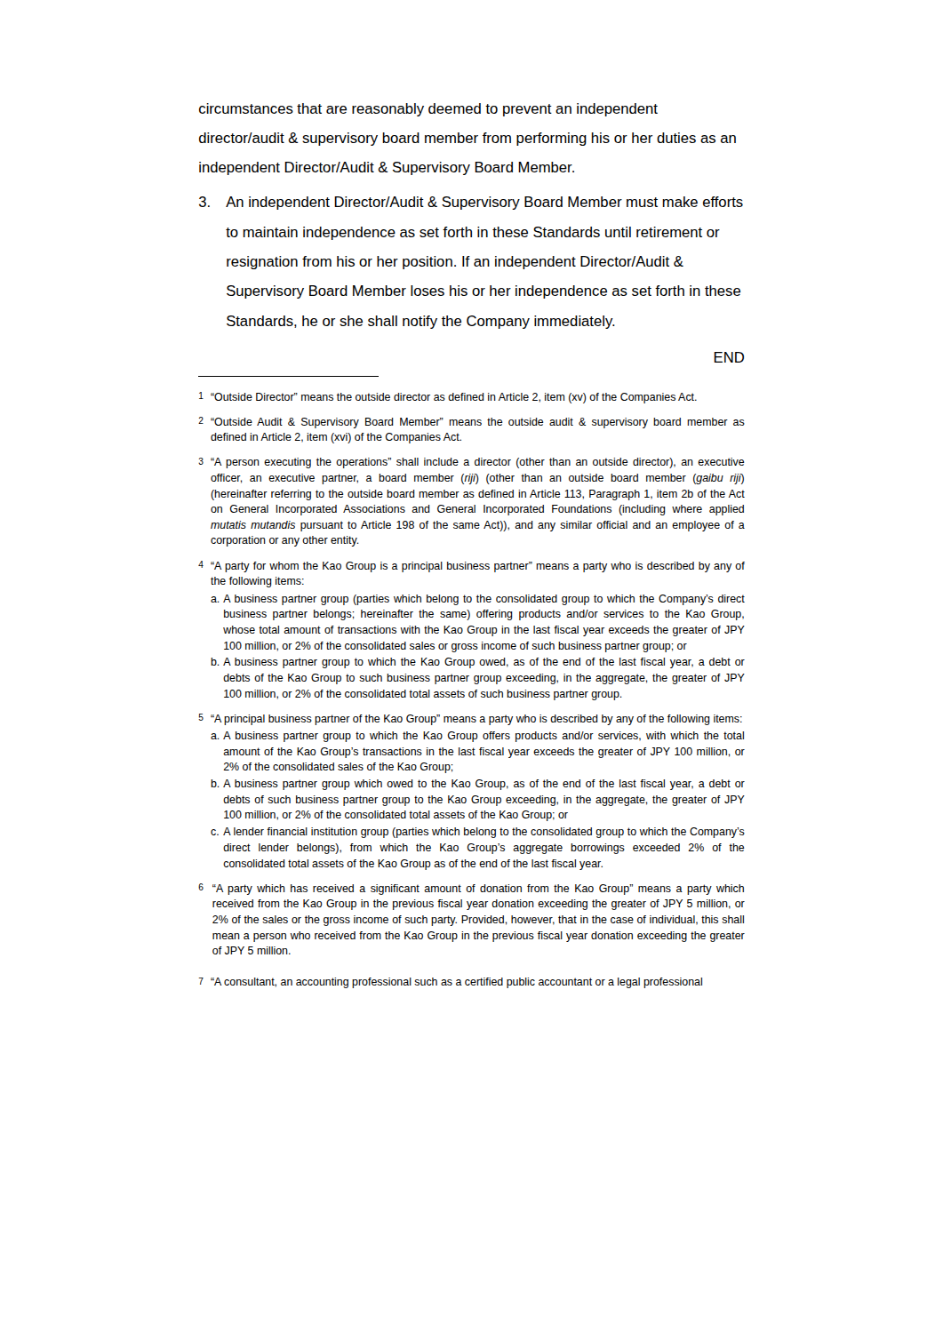circumstances that are reasonably deemed to prevent an independent director/audit & supervisory board member from performing his or her duties as an independent Director/Audit & Supervisory Board Member.
3. An independent Director/Audit & Supervisory Board Member must make efforts to maintain independence as set forth in these Standards until retirement or resignation from his or her position. If an independent Director/Audit & Supervisory Board Member loses his or her independence as set forth in these Standards, he or she shall notify the Company immediately.
END
1
“Outside Director” means the outside director as defined in Article 2, item (xv) of the Companies Act.
2
“Outside Audit & Supervisory Board Member” means the outside audit & supervisory board member as defined in Article 2, item (xvi) of the Companies Act.
3
“A person executing the operations” shall include a director (other than an outside director), an executive officer, an executive partner, a board member (riji) (other than an outside board member (gaibu riji) (hereinafter referring to the outside board member as defined in Article 113, Paragraph 1, item 2b of the Act on General Incorporated Associations and General Incorporated Foundations (including where applied mutatis mutandis pursuant to Article 198 of the same Act)), and any similar official and an employee of a corporation or any other entity.
4
“A party for whom the Kao Group is a principal business partner” means a party who is described by any of the following items:
a.
A business partner group (parties which belong to the consolidated group to which the Company’s direct business partner belongs; hereinafter the same) offering products and/or services to the Kao Group, whose total amount of transactions with the Kao Group in the last fiscal year exceeds the greater of JPY 100 million, or 2% of the consolidated sales or gross income of such business partner group; or
b.
A business partner group to which the Kao Group owed, as of the end of the last fiscal year, a debt or debts of the Kao Group to such business partner group exceeding, in the aggregate, the greater of JPY 100 million, or 2% of the consolidated total assets of such business partner group.
5
“A principal business partner of the Kao Group” means a party who is described by any of the following items:
a.
A business partner group to which the Kao Group offers products and/or services, with which the total amount of the Kao Group’s transactions in the last fiscal year exceeds the greater of JPY 100 million, or 2% of the consolidated sales of the Kao Group;
b.
A business partner group which owed to the Kao Group, as of the end of the last fiscal year, a debt or debts of such business partner group to the Kao Group exceeding, in the aggregate, the greater of JPY 100 million, or 2% of the consolidated total assets of the Kao Group; or
c.
A lender financial institution group (parties which belong to the consolidated group to which the Company’s direct lender belongs), from which the Kao Group’s aggregate borrowings exceeded 2% of the consolidated total assets of the Kao Group as of the end of the last fiscal year.
6
“A party which has received a significant amount of donation from the Kao Group” means a party which received from the Kao Group in the previous fiscal year donation exceeding the greater of JPY 5 million, or 2% of the sales or the gross income of such party. Provided, however, that in the case of individual, this shall mean a person who received from the Kao Group in the previous fiscal year donation exceeding the greater of JPY 5 million.
7
“A consultant, an accounting professional such as a certified public accountant or a legal professional